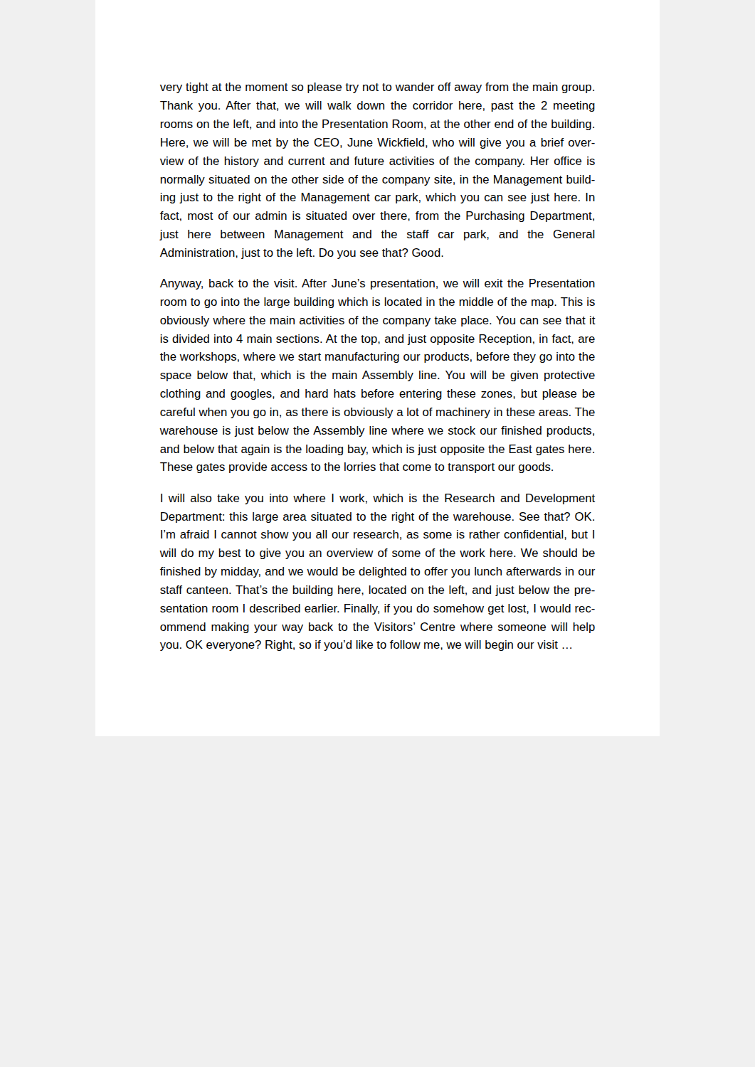very tight at the moment so please try not to wander off away from the main group. Thank you. After that, we will walk down the corridor here, past the 2 meeting rooms on the left, and into the Presentation Room, at the other end of the building. Here, we will be met by the CEO, June Wickfield, who will give you a brief overview of the history and current and future activities of the company. Her office is normally situated on the other side of the company site, in the Management building just to the right of the Management car park, which you can see just here. In fact, most of our admin is situated over there, from the Purchasing Department, just here between Management and the staff car park, and the General Administration, just to the left. Do you see that? Good.
Anyway, back to the visit. After June’s presentation, we will exit the Presentation room to go into the large building which is located in the middle of the map. This is obviously where the main activities of the company take place. You can see that it is divided into 4 main sections. At the top, and just opposite Reception, in fact, are the workshops, where we start manufacturing our products, before they go into the space below that, which is the main Assembly line. You will be given protective clothing and googles, and hard hats before entering these zones, but please be careful when you go in, as there is obviously a lot of machinery in these areas. The warehouse is just below the Assembly line where we stock our finished products, and below that again is the loading bay, which is just opposite the East gates here. These gates provide access to the lorries that come to transport our goods.
I will also take you into where I work, which is the Research and Development Department: this large area situated to the right of the warehouse. See that? OK. I’m afraid I cannot show you all our research, as some is rather confidential, but I will do my best to give you an overview of some of the work here. We should be finished by midday, and we would be delighted to offer you lunch afterwards in our staff canteen. That’s the building here, located on the left, and just below the presentation room I described earlier. Finally, if you do somehow get lost, I would recommend making your way back to the Visitors’ Centre where someone will help you. OK everyone? Right, so if you’d like to follow me, we will begin our visit …